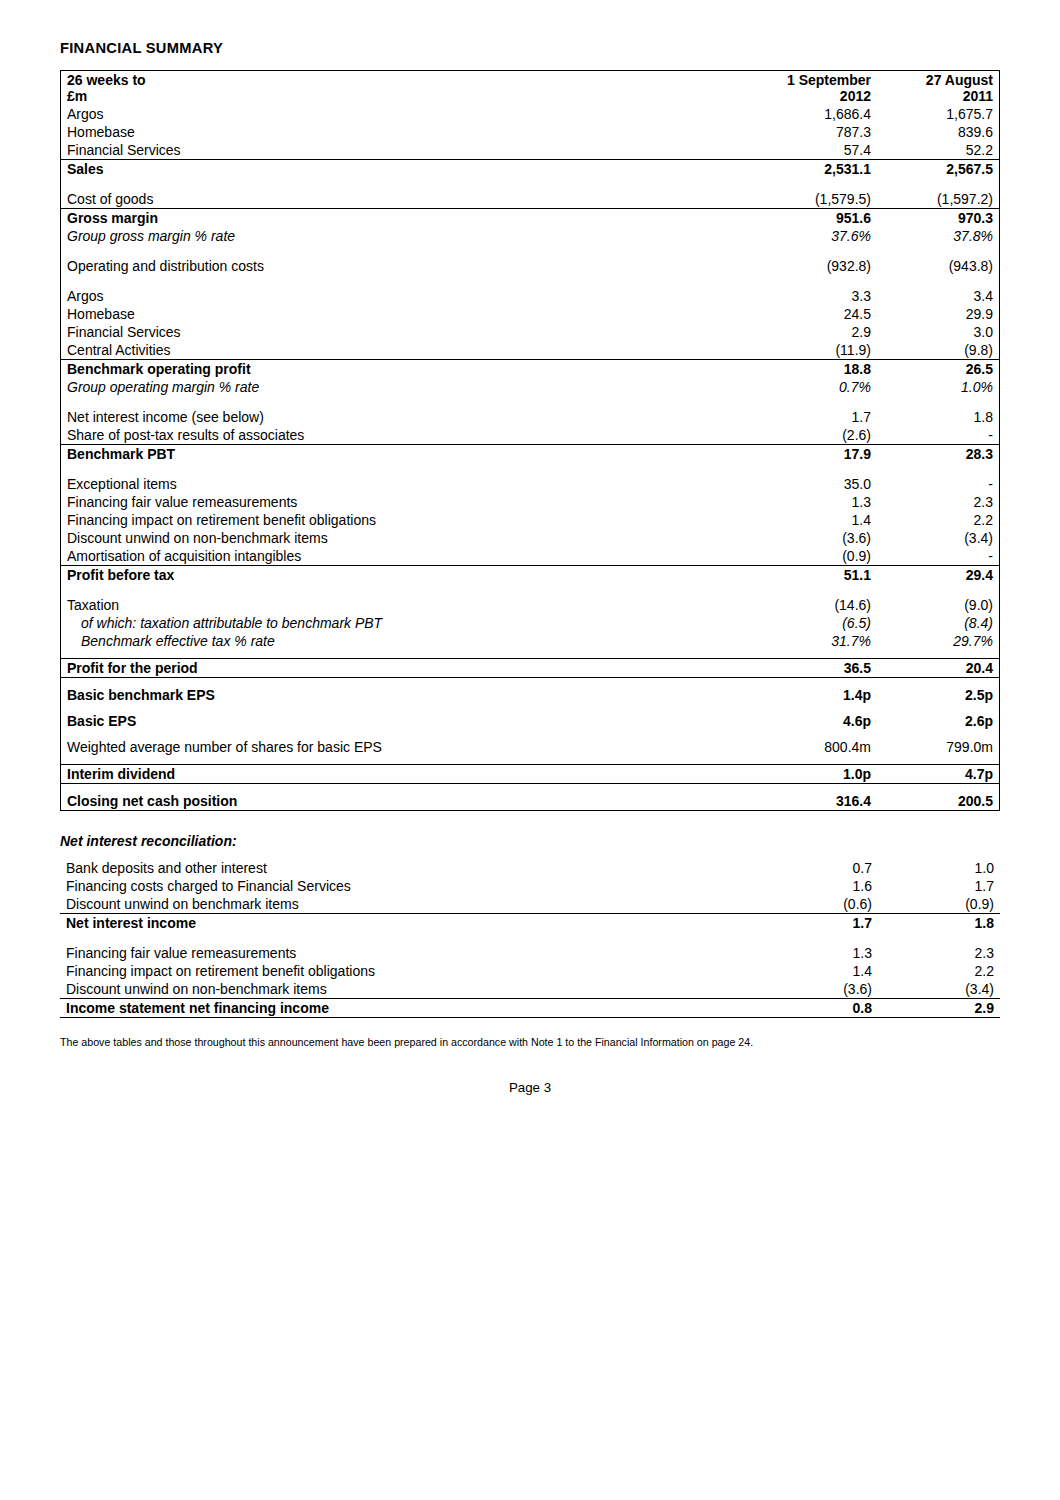FINANCIAL SUMMARY
| 26 weeks to £m | 1 September 2012 | 27 August 2011 |
| Argos | 1,686.4 | 1,675.7 |
| Homebase | 787.3 | 839.6 |
| Financial Services | 57.4 | 52.2 |
| Sales | 2,531.1 | 2,567.5 |
| Cost of goods | (1,579.5) | (1,597.2) |
| Gross margin | 951.6 | 970.3 |
| Group gross margin % rate | 37.6% | 37.8% |
| Operating and distribution costs | (932.8) | (943.8) |
| Argos | 3.3 | 3.4 |
| Homebase | 24.5 | 29.9 |
| Financial Services | 2.9 | 3.0 |
| Central Activities | (11.9) | (9.8) |
| Benchmark operating profit | 18.8 | 26.5 |
| Group operating margin % rate | 0.7% | 1.0% |
| Net interest income (see below) | 1.7 | 1.8 |
| Share of post-tax results of associates | (2.6) | - |
| Benchmark PBT | 17.9 | 28.3 |
| Exceptional items | 35.0 | - |
| Financing fair value remeasurements | 1.3 | 2.3 |
| Financing impact on retirement benefit obligations | 1.4 | 2.2 |
| Discount unwind on non-benchmark items | (3.6) | (3.4) |
| Amortisation of acquisition intangibles | (0.9) | - |
| Profit before tax | 51.1 | 29.4 |
| Taxation | (14.6) | (9.0) |
| of which: taxation attributable to benchmark PBT | (6.5) | (8.4) |
| Benchmark effective tax % rate | 31.7% | 29.7% |
| Profit for the period | 36.5 | 20.4 |
| Basic benchmark EPS | 1.4p | 2.5p |
| Basic EPS | 4.6p | 2.6p |
| Weighted average number of shares for basic EPS | 800.4m | 799.0m |
| Interim dividend | 1.0p | 4.7p |
| Closing net cash position | 316.4 | 200.5 |
Net interest reconciliation:
| Bank deposits and other interest | 0.7 | 1.0 |
| Financing costs charged to Financial Services | 1.6 | 1.7 |
| Discount unwind on benchmark items | (0.6) | (0.9) |
| Net interest income | 1.7 | 1.8 |
| Financing fair value remeasurements | 1.3 | 2.3 |
| Financing impact on retirement benefit obligations | 1.4 | 2.2 |
| Discount unwind on non-benchmark items | (3.6) | (3.4) |
| Income statement net financing income | 0.8 | 2.9 |
The above tables and those throughout this announcement have been prepared in accordance with Note 1 to the Financial Information on page 24.
Page 3